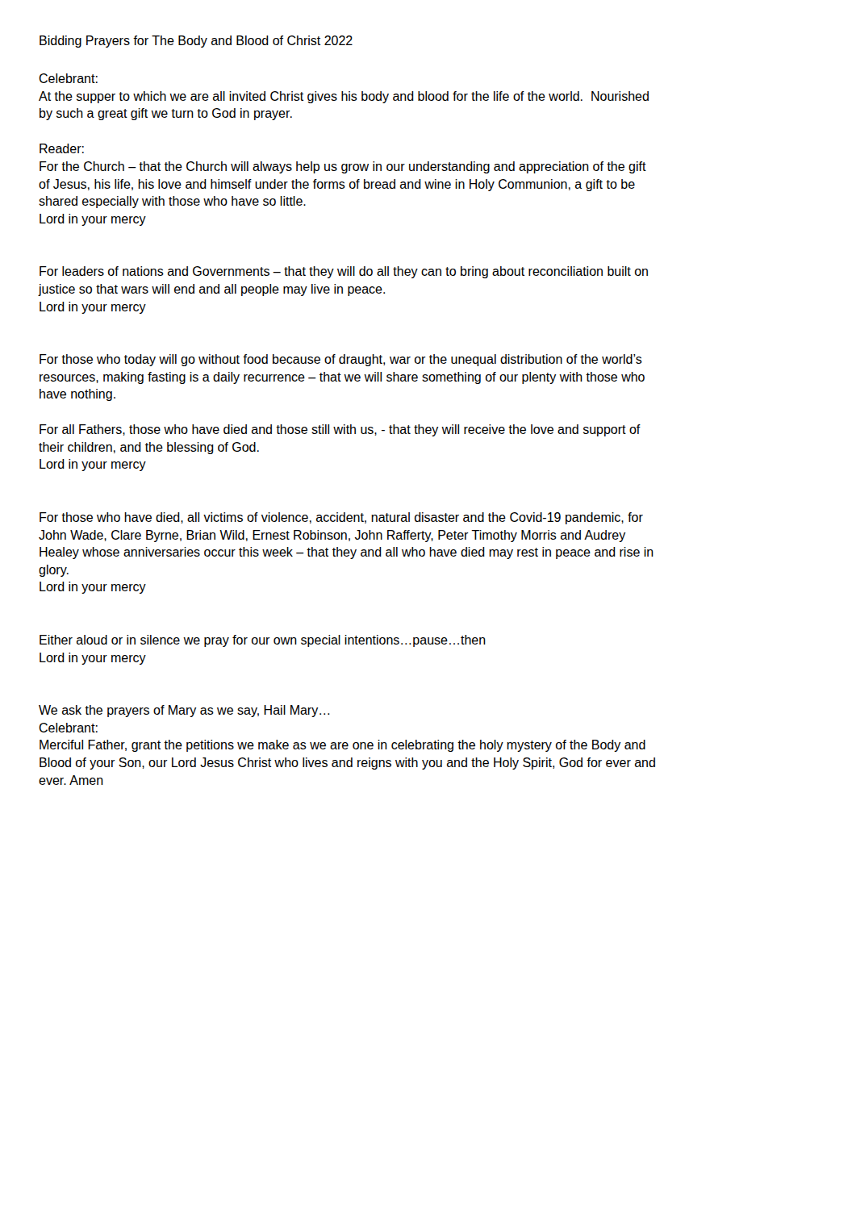Bidding Prayers for The Body and Blood of Christ 2022
Celebrant:
At the supper to which we are all invited Christ gives his body and blood for the life of the world. Nourished by such a great gift we turn to God in prayer.
Reader:
For the Church – that the Church will always help us grow in our understanding and appreciation of the gift of Jesus, his life, his love and himself under the forms of bread and wine in Holy Communion, a gift to be shared especially with those who have so little.
Lord in your mercy
For leaders of nations and Governments – that they will do all they can to bring about reconciliation built on justice so that wars will end and all people may live in peace.
Lord in your mercy
For those who today will go without food because of draught, war or the unequal distribution of the world’s resources, making fasting is a daily recurrence – that we will share something of our plenty with those who have nothing.
For all Fathers, those who have died and those still with us, - that they will receive the love and support of their children, and the blessing of God.
Lord in your mercy
For those who have died, all victims of violence, accident, natural disaster and the Covid-19 pandemic, for John Wade, Clare Byrne, Brian Wild, Ernest Robinson, John Rafferty, Peter Timothy Morris and Audrey Healey whose anniversaries occur this week – that they and all who have died may rest in peace and rise in glory.
Lord in your mercy
Either aloud or in silence we pray for our own special intentions…pause…then
Lord in your mercy
We ask the prayers of Mary as we say, Hail Mary…
Celebrant:
Merciful Father, grant the petitions we make as we are one in celebrating the holy mystery of the Body and Blood of your Son, our Lord Jesus Christ who lives and reigns with you and the Holy Spirit, God for ever and ever. Amen